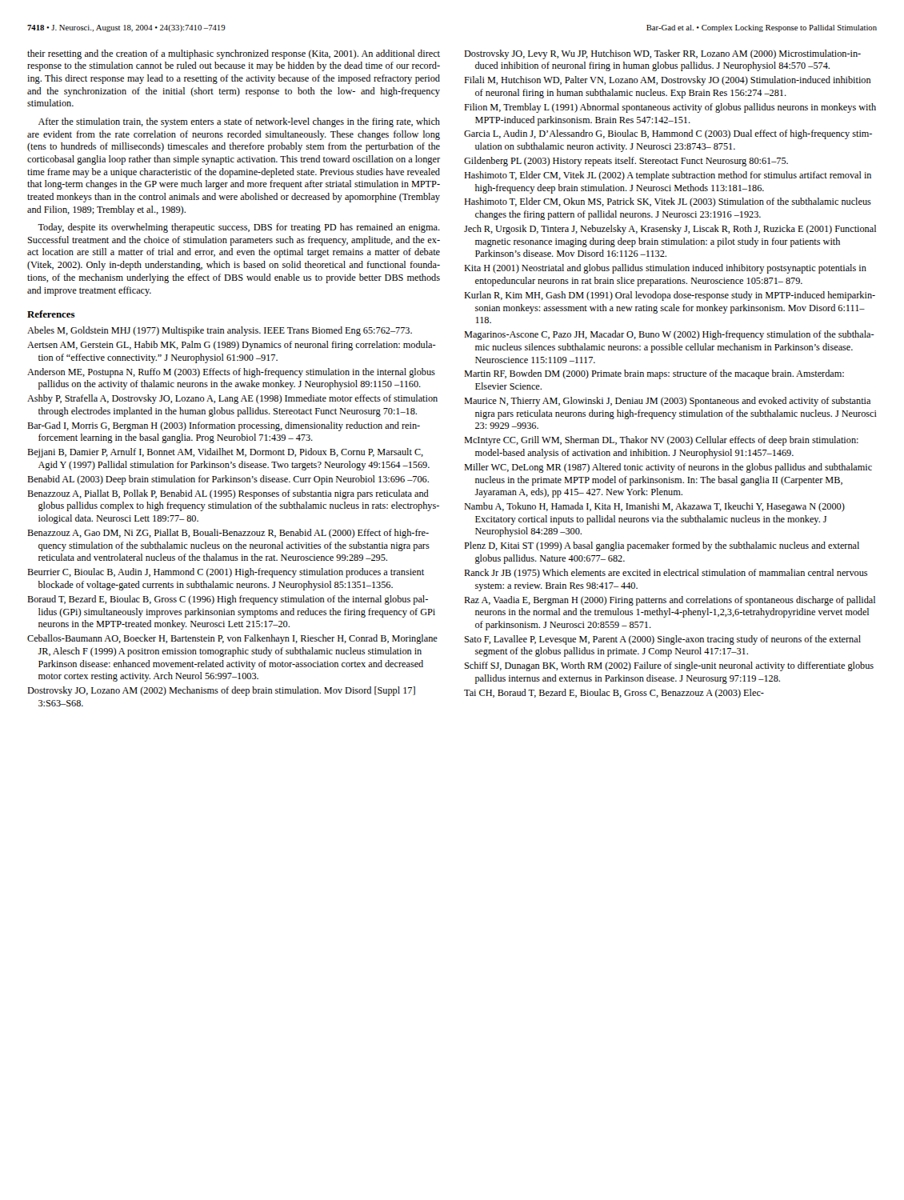7418 • J. Neurosci., August 18, 2004 • 24(33):7410 –7419
Bar-Gad et al. • Complex Locking Response to Pallidal Stimulation
their resetting and the creation of a multiphasic synchronized response (Kita, 2001). An additional direct response to the stimulation cannot be ruled out because it may be hidden by the dead time of our recording. This direct response may lead to a resetting of the activity because of the imposed refractory period and the synchronization of the initial (short term) response to both the low- and high-frequency stimulation.
After the stimulation train, the system enters a state of network-level changes in the firing rate, which are evident from the rate correlation of neurons recorded simultaneously. These changes follow long (tens to hundreds of milliseconds) timescales and therefore probably stem from the perturbation of the corticobasal ganglia loop rather than simple synaptic activation. This trend toward oscillation on a longer time frame may be a unique characteristic of the dopamine-depleted state. Previous studies have revealed that long-term changes in the GP were much larger and more frequent after striatal stimulation in MPTP-treated monkeys than in the control animals and were abolished or decreased by apomorphine (Tremblay and Filion, 1989; Tremblay et al., 1989).
Today, despite its overwhelming therapeutic success, DBS for treating PD has remained an enigma. Successful treatment and the choice of stimulation parameters such as frequency, amplitude, and the exact location are still a matter of trial and error, and even the optimal target remains a matter of debate (Vitek, 2002). Only in-depth understanding, which is based on solid theoretical and functional foundations, of the mechanism underlying the effect of DBS would enable us to provide better DBS methods and improve treatment efficacy.
References
Abeles M, Goldstein MHJ (1977) Multispike train analysis. IEEE Trans Biomed Eng 65:762–773.
Aertsen AM, Gerstein GL, Habib MK, Palm G (1989) Dynamics of neuronal firing correlation: modulation of “effective connectivity.” J Neurophysiol 61:900 –917.
Anderson ME, Postupna N, Ruffo M (2003) Effects of high-frequency stimulation in the internal globus pallidus on the activity of thalamic neurons in the awake monkey. J Neurophysiol 89:1150 –1160.
Ashby P, Strafella A, Dostrovsky JO, Lozano A, Lang AE (1998) Immediate motor effects of stimulation through electrodes implanted in the human globus pallidus. Stereotact Funct Neurosurg 70:1–18.
Bar-Gad I, Morris G, Bergman H (2003) Information processing, dimensionality reduction and reinforcement learning in the basal ganglia. Prog Neurobiol 71:439 – 473.
Bejjani B, Damier P, Arnulf I, Bonnet AM, Vidailhet M, Dormont D, Pidoux B, Cornu P, Marsault C, Agid Y (1997) Pallidal stimulation for Parkinson’s disease. Two targets? Neurology 49:1564 –1569.
Benabid AL (2003) Deep brain stimulation for Parkinson’s disease. Curr Opin Neurobiol 13:696 –706.
Benazzouz A, Piallat B, Pollak P, Benabid AL (1995) Responses of substantia nigra pars reticulata and globus pallidus complex to high frequency stimulation of the subthalamic nucleus in rats: electrophysiological data. Neurosci Lett 189:77– 80.
Benazzouz A, Gao DM, Ni ZG, Piallat B, Bouali-Benazzouz R, Benabid AL (2000) Effect of high-frequency stimulation of the subthalamic nucleus on the neuronal activities of the substantia nigra pars reticulata and ventrolateral nucleus of the thalamus in the rat. Neuroscience 99:289 –295.
Beurrier C, Bioulac B, Audin J, Hammond C (2001) High-frequency stimulation produces a transient blockade of voltage-gated currents in subthalamic neurons. J Neurophysiol 85:1351–1356.
Boraud T, Bezard E, Bioulac B, Gross C (1996) High frequency stimulation of the internal globus pallidus (GPi) simultaneously improves parkinsonian symptoms and reduces the firing frequency of GPi neurons in the MPTP-treated monkey. Neurosci Lett 215:17–20.
Ceballos-Baumann AO, Boecker H, Bartenstein P, von Falkenhayn I, Riescher H, Conrad B, Moringlane JR, Alesch F (1999) A positron emission tomographic study of subthalamic nucleus stimulation in Parkinson disease: enhanced movement-related activity of motor-association cortex and decreased motor cortex resting activity. Arch Neurol 56:997–1003.
Dostrovsky JO, Lozano AM (2002) Mechanisms of deep brain stimulation. Mov Disord [Suppl 17] 3:S63–S68.
Dostrovsky JO, Levy R, Wu JP, Hutchison WD, Tasker RR, Lozano AM (2000) Microstimulation-induced inhibition of neuronal firing in human globus pallidus. J Neurophysiol 84:570 –574.
Filali M, Hutchison WD, Palter VN, Lozano AM, Dostrovsky JO (2004) Stimulation-induced inhibition of neuronal firing in human subthalamic nucleus. Exp Brain Res 156:274 –281.
Filion M, Tremblay L (1991) Abnormal spontaneous activity of globus pallidus neurons in monkeys with MPTP-induced parkinsonism. Brain Res 547:142–151.
Garcia L, Audin J, D’Alessandro G, Bioulac B, Hammond C (2003) Dual effect of high-frequency stimulation on subthalamic neuron activity. J Neurosci 23:8743– 8751.
Gildenberg PL (2003) History repeats itself. Stereotact Funct Neurosurg 80:61–75.
Hashimoto T, Elder CM, Vitek JL (2002) A template subtraction method for stimulus artifact removal in high-frequency deep brain stimulation. J Neurosci Methods 113:181–186.
Hashimoto T, Elder CM, Okun MS, Patrick SK, Vitek JL (2003) Stimulation of the subthalamic nucleus changes the firing pattern of pallidal neurons. J Neurosci 23:1916 –1923.
Jech R, Urgosik D, Tintera J, Nebuzelsky A, Krasensky J, Liscak R, Roth J, Ruzicka E (2001) Functional magnetic resonance imaging during deep brain stimulation: a pilot study in four patients with Parkinson’s disease. Mov Disord 16:1126 –1132.
Kita H (2001) Neostriatal and globus pallidus stimulation induced inhibitory postsynaptic potentials in entopeduncular neurons in rat brain slice preparations. Neuroscience 105:871– 879.
Kurlan R, Kim MH, Gash DM (1991) Oral levodopa dose-response study in MPTP-induced hemiparkinsonian monkeys: assessment with a new rating scale for monkey parkinsonism. Mov Disord 6:111–118.
Magarinos-Ascone C, Pazo JH, Macadar O, Buno W (2002) High-frequency stimulation of the subthalamic nucleus silences subthalamic neurons: a possible cellular mechanism in Parkinson’s disease. Neuroscience 115:1109 –1117.
Martin RF, Bowden DM (2000) Primate brain maps: structure of the macaque brain. Amsterdam: Elsevier Science.
Maurice N, Thierry AM, Glowinski J, Deniau JM (2003) Spontaneous and evoked activity of substantia nigra pars reticulata neurons during high-frequency stimulation of the subthalamic nucleus. J Neurosci 23: 9929 –9936.
McIntyre CC, Grill WM, Sherman DL, Thakor NV (2003) Cellular effects of deep brain stimulation: model-based analysis of activation and inhibition. J Neurophysiol 91:1457–1469.
Miller WC, DeLong MR (1987) Altered tonic activity of neurons in the globus pallidus and subthalamic nucleus in the primate MPTP model of parkinsonism. In: The basal ganglia II (Carpenter MB, Jayaraman A, eds), pp 415– 427. New York: Plenum.
Nambu A, Tokuno H, Hamada I, Kita H, Imanishi M, Akazawa T, Ikeuchi Y, Hasegawa N (2000) Excitatory cortical inputs to pallidal neurons via the subthalamic nucleus in the monkey. J Neurophysiol 84:289 –300.
Plenz D, Kitai ST (1999) A basal ganglia pacemaker formed by the subthalamic nucleus and external globus pallidus. Nature 400:677– 682.
Ranck Jr JB (1975) Which elements are excited in electrical stimulation of mammalian central nervous system: a review. Brain Res 98:417– 440.
Raz A, Vaadia E, Bergman H (2000) Firing patterns and correlations of spontaneous discharge of pallidal neurons in the normal and the tremulous 1-methyl-4-phenyl-1,2,3,6-tetrahydropyridine vervet model of parkinsonism. J Neurosci 20:8559 – 8571.
Sato F, Lavallee P, Levesque M, Parent A (2000) Single-axon tracing study of neurons of the external segment of the globus pallidus in primate. J Comp Neurol 417:17–31.
Schiff SJ, Dunagan BK, Worth RM (2002) Failure of single-unit neuronal activity to differentiate globus pallidus internus and externus in Parkinson disease. J Neurosurg 97:119 –128.
Tai CH, Boraud T, Bezard E, Bioulac B, Gross C, Benazzouz A (2003) Elec-